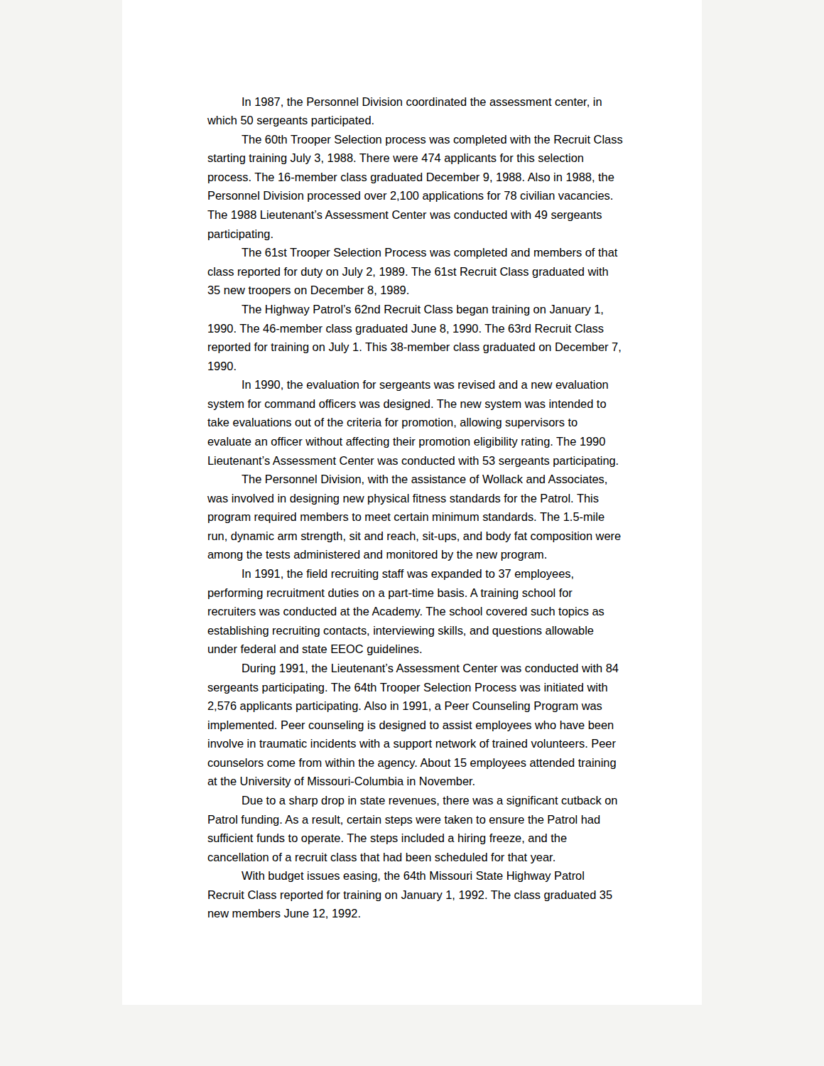In 1987, the Personnel Division coordinated the assessment center, in which 50 sergeants participated.
The 60th Trooper Selection process was completed with the Recruit Class starting training July 3, 1988. There were 474 applicants for this selection process. The 16-member class graduated December 9, 1988. Also in 1988, the Personnel Division processed over 2,100 applications for 78 civilian vacancies. The 1988 Lieutenant’s Assessment Center was conducted with 49 sergeants participating.
The 61st Trooper Selection Process was completed and members of that class reported for duty on July 2, 1989. The 61st Recruit Class graduated with 35 new troopers on December 8, 1989.
The Highway Patrol’s 62nd Recruit Class began training on January 1, 1990. The 46-member class graduated June 8, 1990. The 63rd Recruit Class reported for training on July 1. This 38-member class graduated on December 7, 1990.
In 1990, the evaluation for sergeants was revised and a new evaluation system for command officers was designed. The new system was intended to take evaluations out of the criteria for promotion, allowing supervisors to evaluate an officer without affecting their promotion eligibility rating. The 1990 Lieutenant’s Assessment Center was conducted with 53 sergeants participating.
The Personnel Division, with the assistance of Wollack and Associates, was involved in designing new physical fitness standards for the Patrol. This program required members to meet certain minimum standards. The 1.5-mile run, dynamic arm strength, sit and reach, sit-ups, and body fat composition were among the tests administered and monitored by the new program.
In 1991, the field recruiting staff was expanded to 37 employees, performing recruitment duties on a part-time basis. A training school for recruiters was conducted at the Academy. The school covered such topics as establishing recruiting contacts, interviewing skills, and questions allowable under federal and state EEOC guidelines.
During 1991, the Lieutenant’s Assessment Center was conducted with 84 sergeants participating. The 64th Trooper Selection Process was initiated with 2,576 applicants participating. Also in 1991, a Peer Counseling Program was implemented. Peer counseling is designed to assist employees who have been involve in traumatic incidents with a support network of trained volunteers. Peer counselors come from within the agency. About 15 employees attended training at the University of Missouri-Columbia in November.
Due to a sharp drop in state revenues, there was a significant cutback on Patrol funding. As a result, certain steps were taken to ensure the Patrol had sufficient funds to operate. The steps included a hiring freeze, and the cancellation of a recruit class that had been scheduled for that year.
With budget issues easing, the 64th Missouri State Highway Patrol Recruit Class reported for training on January 1, 1992. The class graduated 35 new members June 12, 1992.